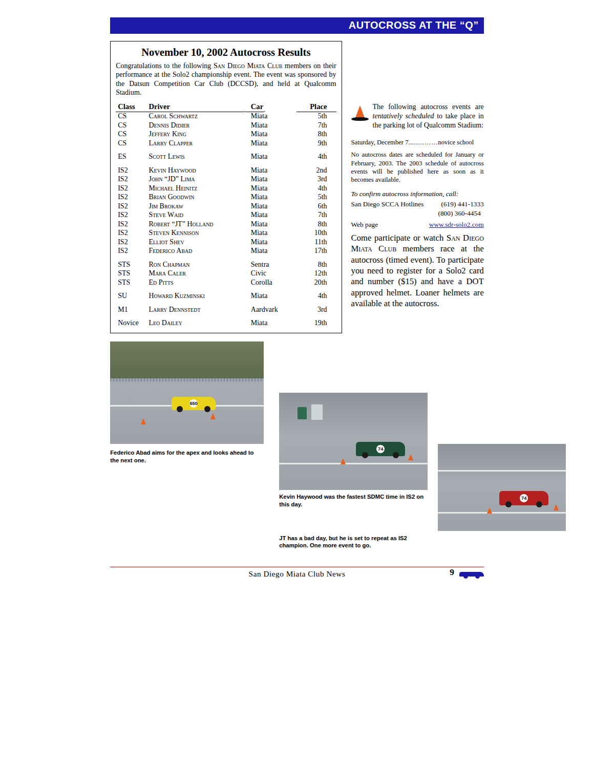AUTOCROSS AT THE “Q”
November 10, 2002 Autocross Results
Congratulations to the following San Diego Miata Club members on their performance at the Solo2 championship event. The event was sponsored by the Datsun Competition Car Club (DCCSD), and held at Qualcomm Stadium.
| Class | Driver | Car | Place |
| --- | --- | --- | --- |
| CS | Carol Schwartz | Miata | 5th |
| CS | Dennis Didier | Miata | 7th |
| CS | Jeffery King | Miata | 8th |
| CS | Larry Clapper | Miata | 9th |
| ES | Scott Lewis | Miata | 4th |
| IS2 | Kevin Haywood | Miata | 2nd |
| IS2 | John “JD” Lima | Miata | 3rd |
| IS2 | Michael Heinitz | Miata | 4th |
| IS2 | Brian Goodwin | Miata | 5th |
| IS2 | Jim Brokaw | Miata | 6th |
| IS2 | Steve Waid | Miata | 7th |
| IS2 | Robert “JT” Holland | Miata | 8th |
| IS2 | Steven Kennison | Miata | 10th |
| IS2 | Elliot Shev | Miata | 11th |
| IS2 | Federico Abad | Miata | 17th |
| STS | Ron Chapman | Sentra | 8th |
| STS | Mara Caler | Civic | 12th |
| STS | Ed Pitts | Corolla | 20th |
| SU | Howard Kuzminski | Miata | 4th |
| M1 | Larry Dennstedt | Aardvark | 3rd |
| Novice | Leo Dailey | Miata | 19th |
The following autocross events are tentatively scheduled to take place in the parking lot of Qualcomm Stadium:
Saturday, December 7.....………novice school
No autocross dates are scheduled for January or February, 2003. The 2003 schedule of autocross events will be published here as soon as it becomes available.
To confirm autocross information, call:
San Diego SCCA Hotlines (619) 441-1333 (800) 360-4454
Web page www.sdr-solo2.com
Come participate or watch San Diego Miata Club members race at the autocross (timed event). To participate you need to register for a Solo2 card and number ($15) and have a DOT approved helmet. Loaner helmets are available at the autocross.
650
Federico Abad aims for the apex and looks ahead to the next one.
74
Kevin Haywood was the fastest SDMC time in IS2 on this day.
JT has a bad day, but he is set to repeat as IS2 champion. One more event to go.
74
Photos Scott Lewis
San Diego Miata Club News
9